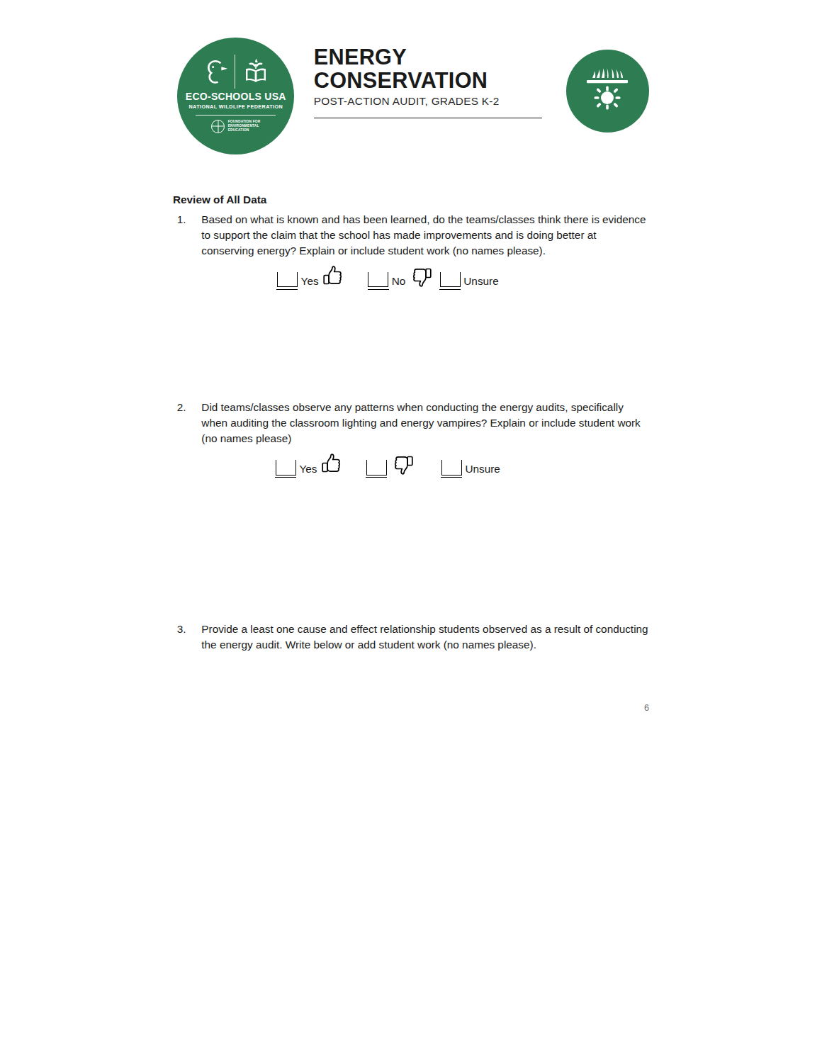ECO-SCHOOLS USA
NATIONAL WILDLIFE FEDERATION
FOUNDATION FOR
ENVIRONMENTAL
EDUCATION
ENERGY CONSERVATION
POST-ACTION AUDIT, GRADES K-2
Review of All Data
Based on what is known and has been learned, do the teams/classes think there is evidence to support the claim that the school has made improvements and is doing better at conserving energy? Explain or include student work (no names please).
Yes
No
Unsure
Did teams/classes observe any patterns when conducting the energy audits, specifically when auditing the classroom lighting and energy vampires? Explain or include student work (no names please)
Yes
Unsure
Provide a least one cause and effect relationship students observed as a result of conducting the energy audit. Write below or add student work (no names please).
6